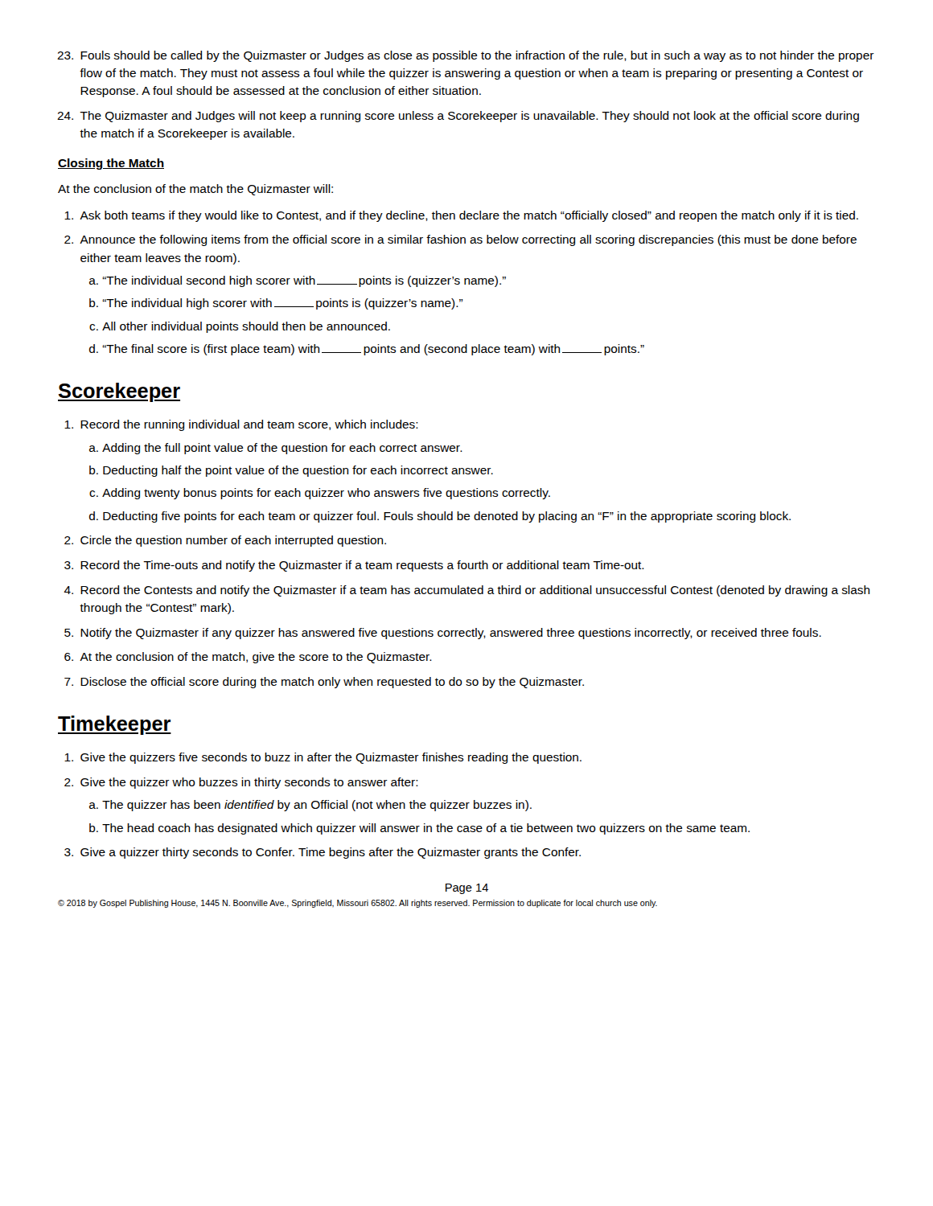Fouls should be called by the Quizmaster or Judges as close as possible to the infraction of the rule, but in such a way as to not hinder the proper flow of the match. They must not assess a foul while the quizzer is answering a question or when a team is preparing or presenting a Contest or Response. A foul should be assessed at the conclusion of either situation.
The Quizmaster and Judges will not keep a running score unless a Scorekeeper is unavailable. They should not look at the official score during the match if a Scorekeeper is available.
Closing the Match
At the conclusion of the match the Quizmaster will:
Ask both teams if they would like to Contest, and if they decline, then declare the match “officially closed” and reopen the match only if it is tied.
Announce the following items from the official score in a similar fashion as below correcting all scoring discrepancies (this must be done before either team leaves the room).
“The individual second high scorer with points is (quizzer’s name).”
“The individual high scorer with points is (quizzer’s name).”
All other individual points should then be announced.
“The final score is (first place team) with points and (second place team) with points.”
Scorekeeper
Record the running individual and team score, which includes:
Adding the full point value of the question for each correct answer.
Deducting half the point value of the question for each incorrect answer.
Adding twenty bonus points for each quizzer who answers five questions correctly.
Deducting five points for each team or quizzer foul. Fouls should be denoted by placing an “F” in the appropriate scoring block.
Circle the question number of each interrupted question.
Record the Time-outs and notify the Quizmaster if a team requests a fourth or additional team Time-out.
Record the Contests and notify the Quizmaster if a team has accumulated a third or additional unsuccessful Contest (denoted by drawing a slash through the “Contest” mark).
Notify the Quizmaster if any quizzer has answered five questions correctly, answered three questions incorrectly, or received three fouls.
At the conclusion of the match, give the score to the Quizmaster.
Disclose the official score during the match only when requested to do so by the Quizmaster.
Timekeeper
Give the quizzers five seconds to buzz in after the Quizmaster finishes reading the question.
Give the quizzer who buzzes in thirty seconds to answer after:
The quizzer has been identified by an Official (not when the quizzer buzzes in).
The head coach has designated which quizzer will answer in the case of a tie between two quizzers on the same team.
Give a quizzer thirty seconds to Confer. Time begins after the Quizmaster grants the Confer.
Page 14
© 2018 by Gospel Publishing House, 1445 N. Boonville Ave., Springfield, Missouri 65802. All rights reserved. Permission to duplicate for local church use only.